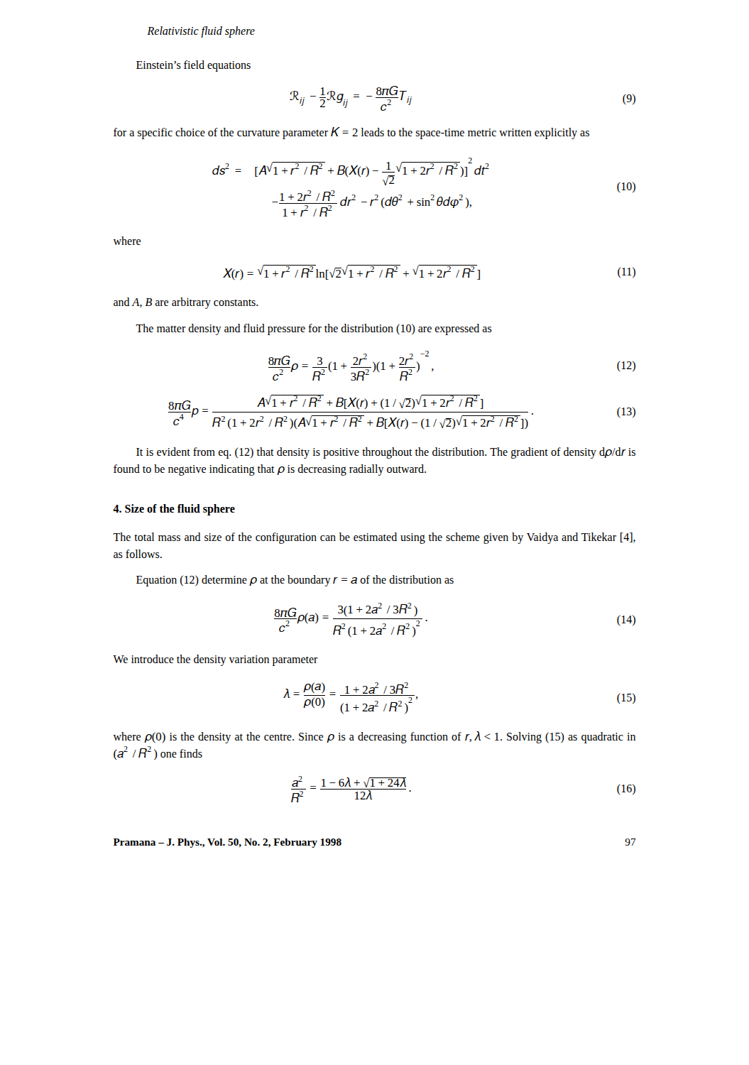Relativistic fluid sphere
Einstein’s field equations
ℛij − 12 ℛ gij = − 8πG c2 Tij
(9)
for a specific choice of the curvature parameter K=2 leads to the space-time metric written explicitly as
ds2 = [ A 1+r2/R2 + B ( X(r) − 12 1+2r2/R2 ) ] 2 dt2 − 1+2r2/R2 1+r2/R2 dr2 − r2 ( dθ2 + sin2 θ dφ2 ) ,
(10)
where
X(r) = 1+r2/R2 ln [ 2 1+r2/R2 + 1+2r2/R2 ]
(11)
and A, B are arbitrary constants.
The matter density and fluid pressure for the distribution (10) are expressed as
8πG c2 ρ = 3R2 ( 1+ 2r23R2 ) ( 1+ 2r2R2 ) −2 ,
(12)
8πG c4 p = A 1+r2/R2 + B [ X(r) + (1/2) 1+2r2/R2 ] R2 (1+2r2/R2) ( A 1+r2/R2 + B [ X(r) − (1/2) 1+2r2/R2 ] ) .
(13)
It is evident from eq. (12) that density is positive throughout the distribution. The gradient of density dρ/dr is found to be negative indicating that ρ is decreasing radially outward.
4. Size of the fluid sphere
The total mass and size of the configuration can be estimated using the scheme given by Vaidya and Tikekar [4], as follows.
Equation (12) determine ρ at the boundary r=a of the distribution as
8πG c2 ρ(a) = 3 (1+2a2/3R2) R2 (1+2a2/R2) 2 .
(14)
We introduce the density variation parameter
λ = ρ(a) ρ(0) = 1+2a2/3R2 (1+2a2/R2) 2 ,
(15)
where ρ(0) is the density at the centre. Since ρ is a decreasing function of r,λ<1. Solving (15) as quadratic in (a2/R2) one finds
a2 R2 = 1−6λ + 1+24λ 12λ .
(16)
Pramana – J. Phys., Vol. 50, No. 2, February 1998
97